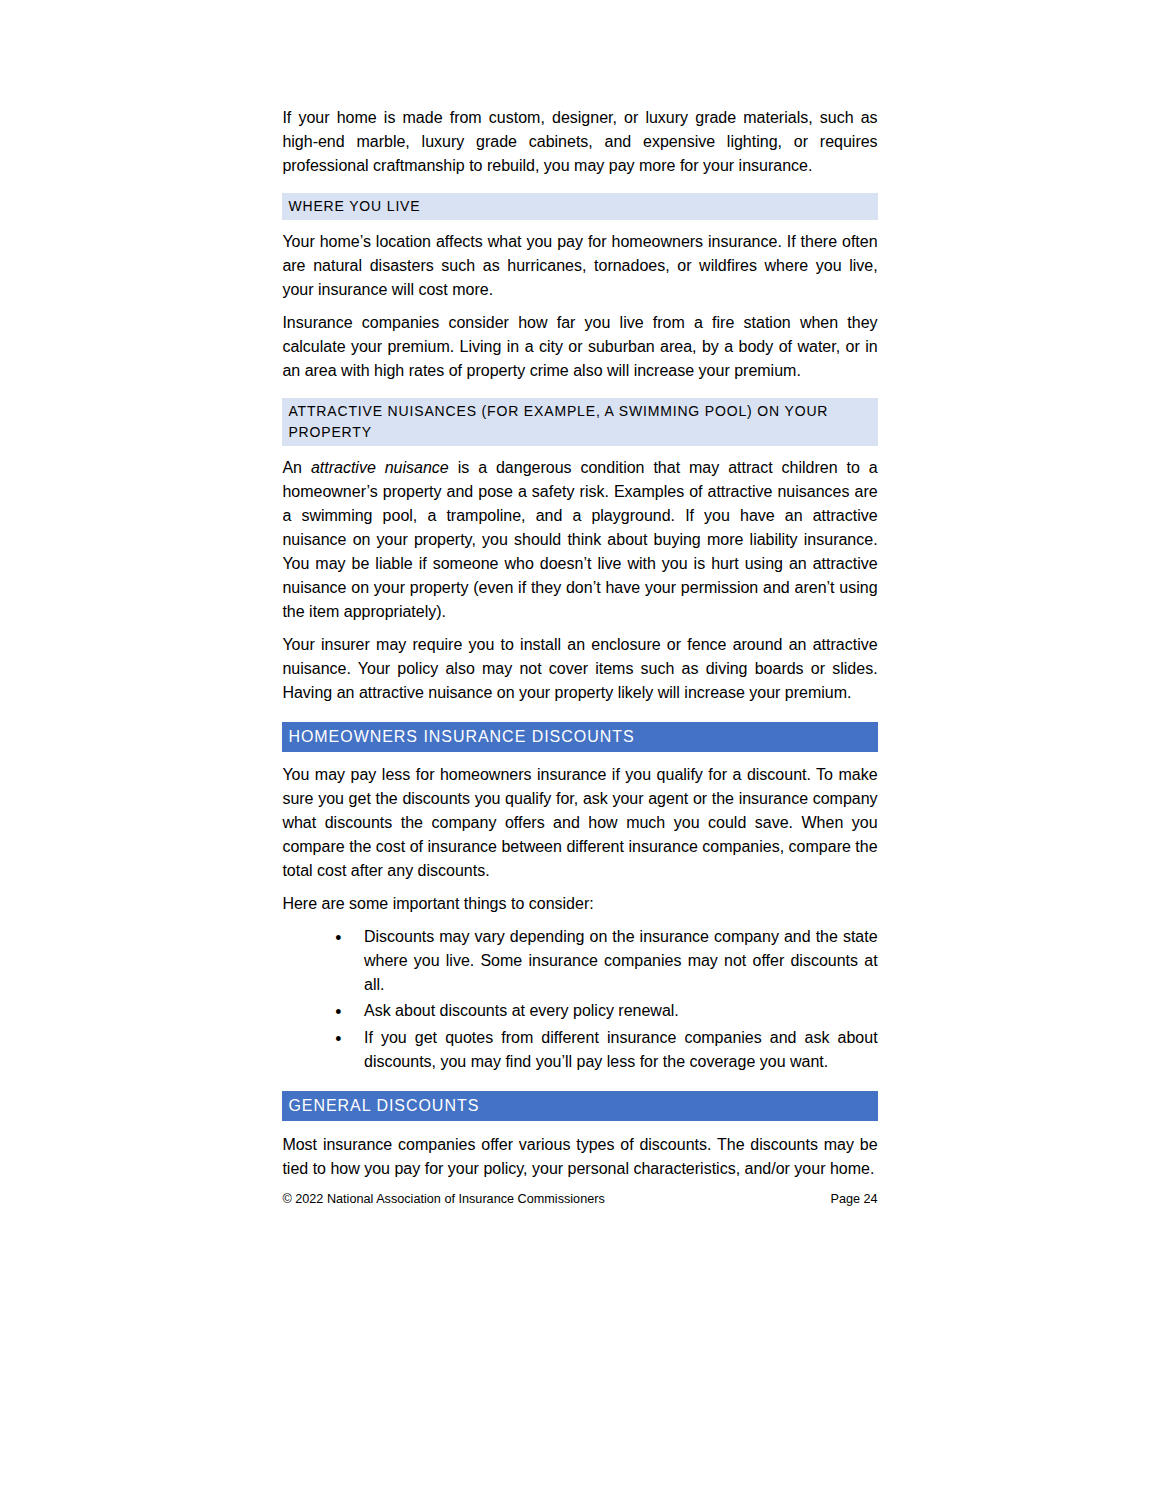If your home is made from custom, designer, or luxury grade materials, such as high-end marble, luxury grade cabinets, and expensive lighting, or requires professional craftmanship to rebuild, you may pay more for your insurance.
Where You Live
Your home’s location affects what you pay for homeowners insurance. If there often are natural disasters such as hurricanes, tornadoes, or wildfires where you live, your insurance will cost more.
Insurance companies consider how far you live from a fire station when they calculate your premium. Living in a city or suburban area, by a body of water, or in an area with high rates of property crime also will increase your premium.
Attractive Nuisances (For Example, a Swimming Pool) on Your Property
An attractive nuisance is a dangerous condition that may attract children to a homeowner’s property and pose a safety risk. Examples of attractive nuisances are a swimming pool, a trampoline, and a playground. If you have an attractive nuisance on your property, you should think about buying more liability insurance. You may be liable if someone who doesn’t live with you is hurt using an attractive nuisance on your property (even if they don’t have your permission and aren’t using the item appropriately).
Your insurer may require you to install an enclosure or fence around an attractive nuisance. Your policy also may not cover items such as diving boards or slides. Having an attractive nuisance on your property likely will increase your premium.
Homeowners Insurance Discounts
You may pay less for homeowners insurance if you qualify for a discount. To make sure you get the discounts you qualify for, ask your agent or the insurance company what discounts the company offers and how much you could save. When you compare the cost of insurance between different insurance companies, compare the total cost after any discounts.
Here are some important things to consider:
Discounts may vary depending on the insurance company and the state where you live. Some insurance companies may not offer discounts at all.
Ask about discounts at every policy renewal.
If you get quotes from different insurance companies and ask about discounts, you may find you’ll pay less for the coverage you want.
General Discounts
Most insurance companies offer various types of discounts. The discounts may be tied to how you pay for your policy, your personal characteristics, and/or your home.
© 2022 National Association of Insurance Commissioners Page 24